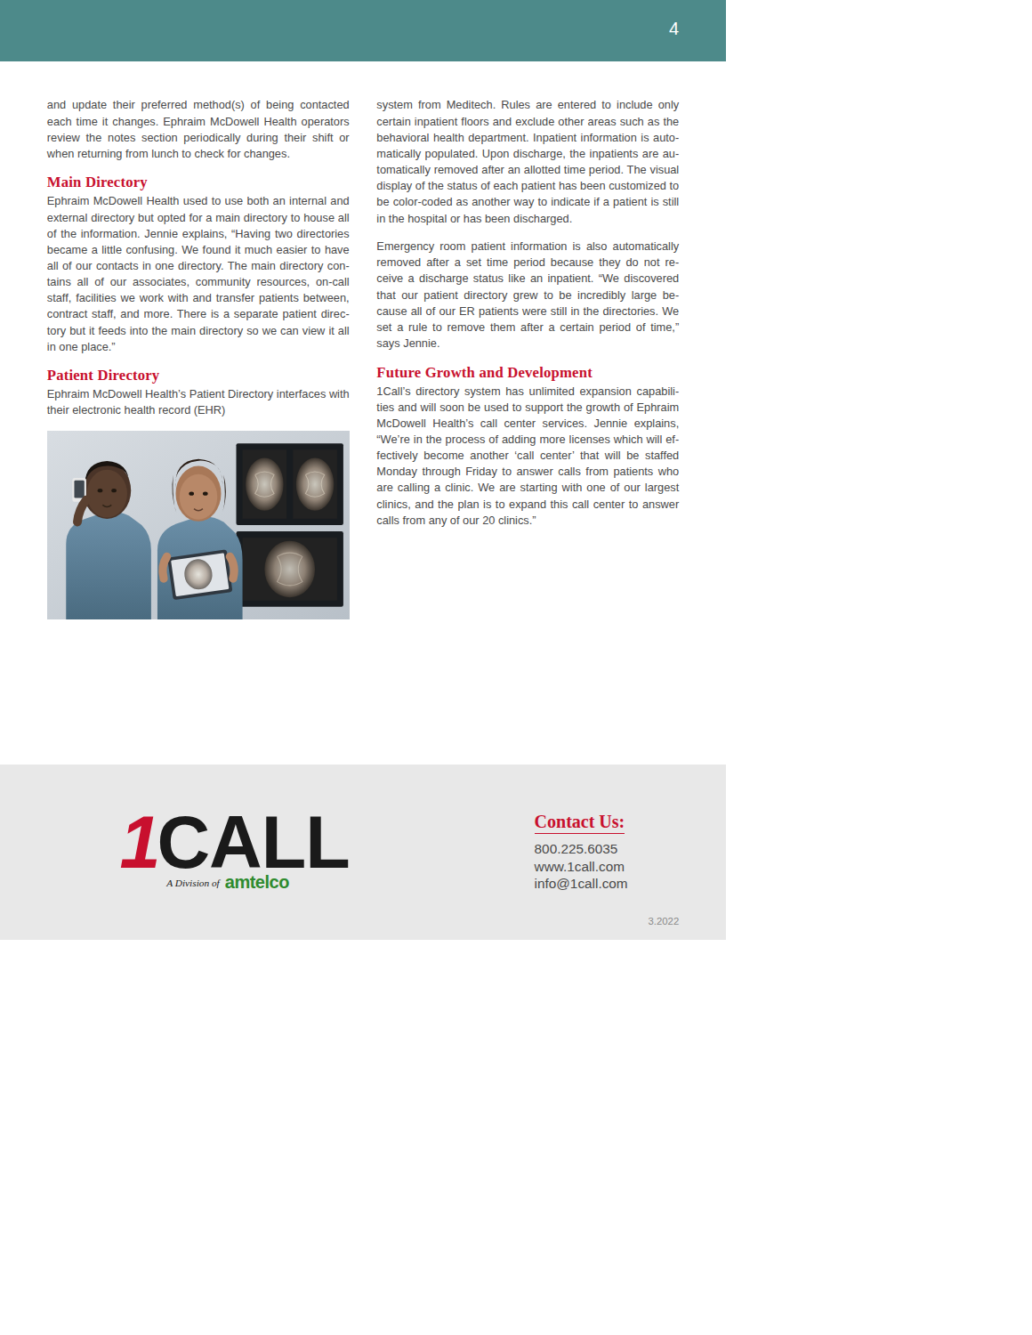4
and update their preferred method(s) of being contacted each time it changes. Ephraim McDowell Health operators review the notes section periodically during their shift or when returning from lunch to check for changes.
Main Directory
Ephraim McDowell Health used to use both an internal and external directory but opted for a main directory to house all of the information. Jennie explains, “Having two directories became a little confusing. We found it much easier to have all of our contacts in one directory. The main directory contains all of our associates, community resources, on-call staff, facilities we work with and transfer patients between, contract staff, and more. There is a separate patient directory but it feeds into the main directory so we can view it all in one place.”
Patient Directory
Ephraim McDowell Health’s Patient Directory interfaces with their electronic health record (EHR)
system from Meditech. Rules are entered to include only certain inpatient floors and exclude other areas such as the behavioral health department. Inpatient information is automatically populated. Upon discharge, the inpatients are automatically removed after an allotted time period. The visual display of the status of each patient has been customized to be color-coded as another way to indicate if a patient is still in the hospital or has been discharged.
Emergency room patient information is also automatically removed after a set time period because they do not receive a discharge status like an inpatient. “We discovered that our patient directory grew to be incredibly large because all of our ER patients were still in the directories. We set a rule to remove them after a certain period of time,” says Jennie.
Future Growth and Development
1Call’s directory system has unlimited expansion capabilities and will soon be used to support the growth of Ephraim McDowell Health’s call center services. Jennie explains, “We’re in the process of adding more licenses which will effectively become another ‘call center’ that will be staffed Monday through Friday to answer calls from patients who are calling a clinic. We are starting with one of our largest clinics, and the plan is to expand this call center to answer calls from any of our 20 clinics.”
1 CALL
A Division of amtelco
Contact Us:
800.225.6035
www.1call.com
info@1call.com
3.2022